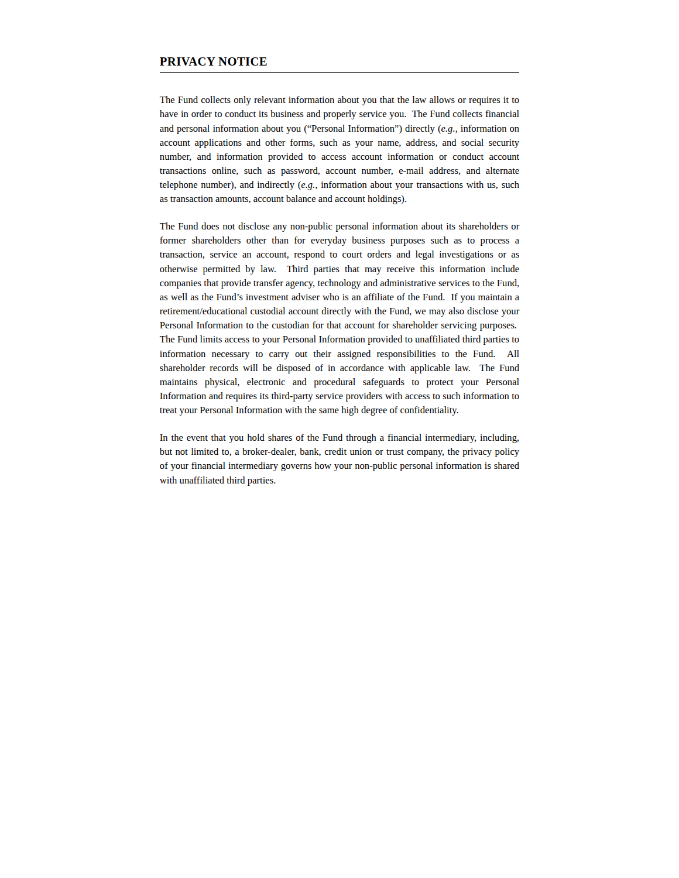PRIVACY NOTICE
The Fund collects only relevant information about you that the law allows or requires it to have in order to conduct its business and properly service you. The Fund collects financial and personal information about you (“Personal Information”) directly (e.g., information on account applications and other forms, such as your name, address, and social security number, and information provided to access account information or conduct account transactions online, such as password, account number, e-mail address, and alternate telephone number), and indirectly (e.g., information about your transactions with us, such as transaction amounts, account balance and account holdings).
The Fund does not disclose any non-public personal information about its shareholders or former shareholders other than for everyday business purposes such as to process a transaction, service an account, respond to court orders and legal investigations or as otherwise permitted by law. Third parties that may receive this information include companies that provide transfer agency, technology and administrative services to the Fund, as well as the Fund’s investment adviser who is an affiliate of the Fund. If you maintain a retirement/educational custodial account directly with the Fund, we may also disclose your Personal Information to the custodian for that account for shareholder servicing purposes. The Fund limits access to your Personal Information provided to unaffiliated third parties to information necessary to carry out their assigned responsibilities to the Fund. All shareholder records will be disposed of in accordance with applicable law. The Fund maintains physical, electronic and procedural safeguards to protect your Personal Information and requires its third-party service providers with access to such information to treat your Personal Information with the same high degree of confidentiality.
In the event that you hold shares of the Fund through a financial intermediary, including, but not limited to, a broker-dealer, bank, credit union or trust company, the privacy policy of your financial intermediary governs how your non-public personal information is shared with unaffiliated third parties.